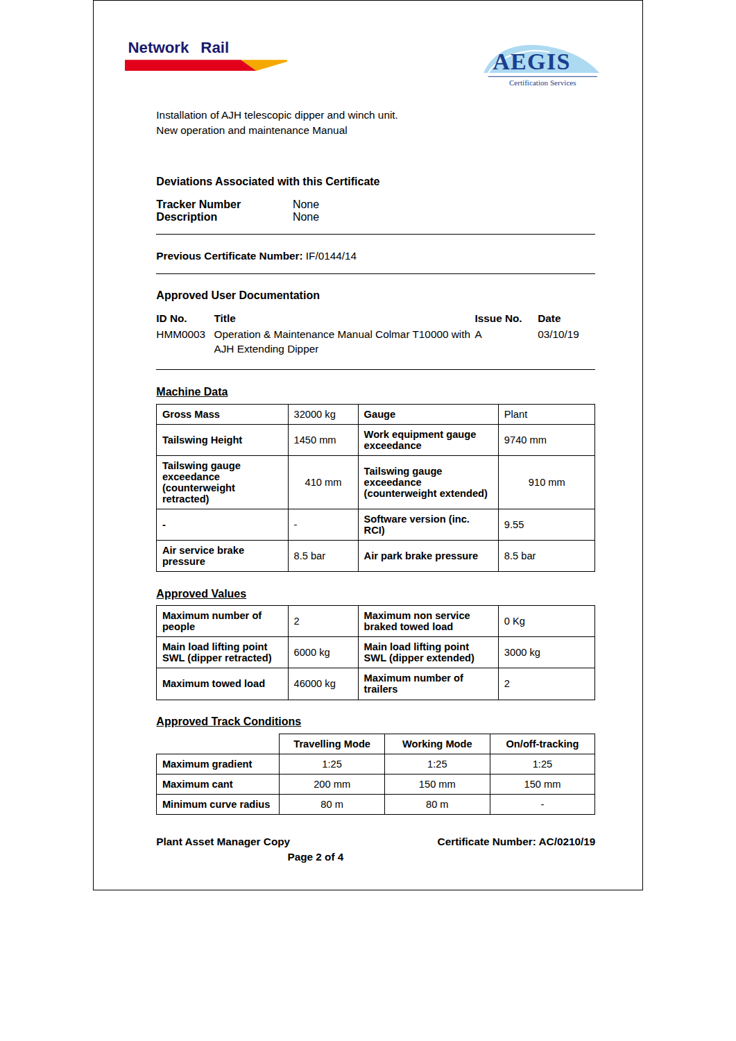Network Rail
AEGIS Certification Services
Installation of AJH telescopic dipper and winch unit.
New operation and maintenance Manual
Deviations Associated with this Certificate
Tracker Number
None
Description
None
Previous Certificate Number: IF/0144/14
Approved User Documentation
| ID No. | Title | Issue No. | Date |
| --- | --- | --- | --- |
| HMM0003 | Operation & Maintenance Manual Colmar T10000 with AJH Extending Dipper | A | 03/10/19 |
Machine Data
| Gross Mass | 32000 kg | Gauge | Plant |
| Tailswing Height | 1450 mm | Work equipment gauge exceedance | 9740 mm |
| Tailswing gauge exceedance (counterweight retracted) | 410 mm | Tailswing gauge exceedance (counterweight extended) | 910 mm |
| - | - | Software version (inc. RCI) | 9.55 |
| Air service brake pressure | 8.5 bar | Air park brake pressure | 8.5 bar |
Approved Values
| Maximum number of people | 2 | Maximum non service braked towed load | 0 Kg |
| Main load lifting point SWL (dipper retracted) | 6000 kg | Main load lifting point SWL (dipper extended) | 3000 kg |
| Maximum towed load | 46000 kg | Maximum number of trailers | 2 |
Approved Track Conditions
| | Travelling Mode | Working Mode | On/off-tracking |
| Maximum gradient | 1:25 | 1:25 | 1:25 |
| Maximum cant | 200 mm | 150 mm | 150 mm |
| Minimum curve radius | 80 m | 80 m | - |
Plant Asset Manager Copy
Certificate Number: AC/0210/19
Page 2 of 4